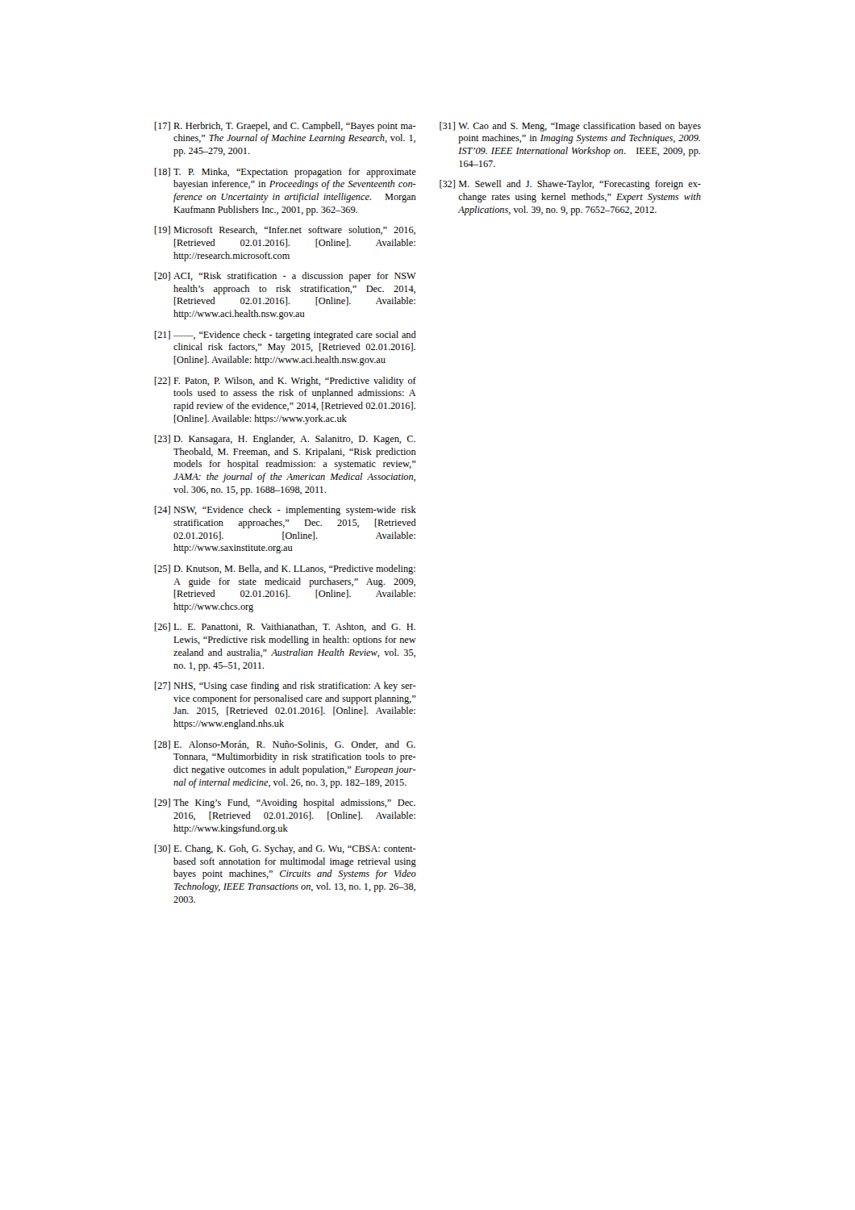[17] R. Herbrich, T. Graepel, and C. Campbell, “Bayes point machines,” The Journal of Machine Learning Research, vol. 1, pp. 245–279, 2001.
[18] T. P. Minka, “Expectation propagation for approximate bayesian inference,” in Proceedings of the Seventeenth conference on Uncertainty in artificial intelligence. Morgan Kaufmann Publishers Inc., 2001, pp. 362–369.
[19] Microsoft Research, “Infer.net software solution,” 2016, [Retrieved 02.01.2016]. [Online]. Available: http://research.microsoft.com
[20] ACI, “Risk stratification - a discussion paper for NSW health’s approach to risk stratification,” Dec. 2014, [Retrieved 02.01.2016]. [Online]. Available: http://www.aci.health.nsw.gov.au
[21]——, “Evidence check - targeting integrated care social and clinical risk factors,” May 2015, [Retrieved 02.01.2016]. [Online]. Available: http://www.aci.health.nsw.gov.au
[22] F. Paton, P. Wilson, and K. Wright, “Predictive validity of tools used to assess the risk of unplanned admissions: A rapid review of the evidence,” 2014, [Retrieved 02.01.2016]. [Online]. Available: https://www.york.ac.uk
[23] D. Kansagara, H. Englander, A. Salanitro, D. Kagen, C. Theobald, M. Freeman, and S. Kripalani, “Risk prediction models for hospital readmission: a systematic review,” JAMA: the journal of the American Medical Association, vol. 306, no. 15, pp. 1688–1698, 2011.
[24] NSW, “Evidence check - implementing system-wide risk stratification approaches,” Dec. 2015, [Retrieved 02.01.2016]. [Online]. Available: http://www.saxinstitute.org.au
[25] D. Knutson, M. Bella, and K. LLanos, “Predictive modeling: A guide for state medicaid purchasers,” Aug. 2009, [Retrieved 02.01.2016]. [Online]. Available: http://www.chcs.org
[26] L. E. Panattoni, R. Vaithianathan, T. Ashton, and G. H. Lewis, “Predictive risk modelling in health: options for new zealand and australia,” Australian Health Review, vol. 35, no. 1, pp. 45–51, 2011.
[27] NHS, “Using case finding and risk stratification: A key service component for personalised care and support planning,” Jan. 2015, [Retrieved 02.01.2016]. [Online]. Available: https://www.england.nhs.uk
[28] E. Alonso-Morán, R. Nuño-Solinis, G. Onder, and G. Tonnara, “Multimorbidity in risk stratification tools to predict negative outcomes in adult population,” European journal of internal medicine, vol. 26, no. 3, pp. 182–189, 2015.
[29] The King’s Fund, “Avoiding hospital admissions,” Dec. 2016, [Retrieved 02.01.2016]. [Online]. Available: http://www.kingsfund.org.uk
[30] E. Chang, K. Goh, G. Sychay, and G. Wu, “CBSA: content-based soft annotation for multimodal image retrieval using bayes point machines,” Circuits and Systems for Video Technology, IEEE Transactions on, vol. 13, no. 1, pp. 26–38, 2003.
[31] W. Cao and S. Meng, “Image classification based on bayes point machines,” in Imaging Systems and Techniques, 2009. IST’09. IEEE International Workshop on. IEEE, 2009, pp. 164–167.
[32] M. Sewell and J. Shawe-Taylor, “Forecasting foreign exchange rates using kernel methods,” Expert Systems with Applications, vol. 39, no. 9, pp. 7652–7662, 2012.